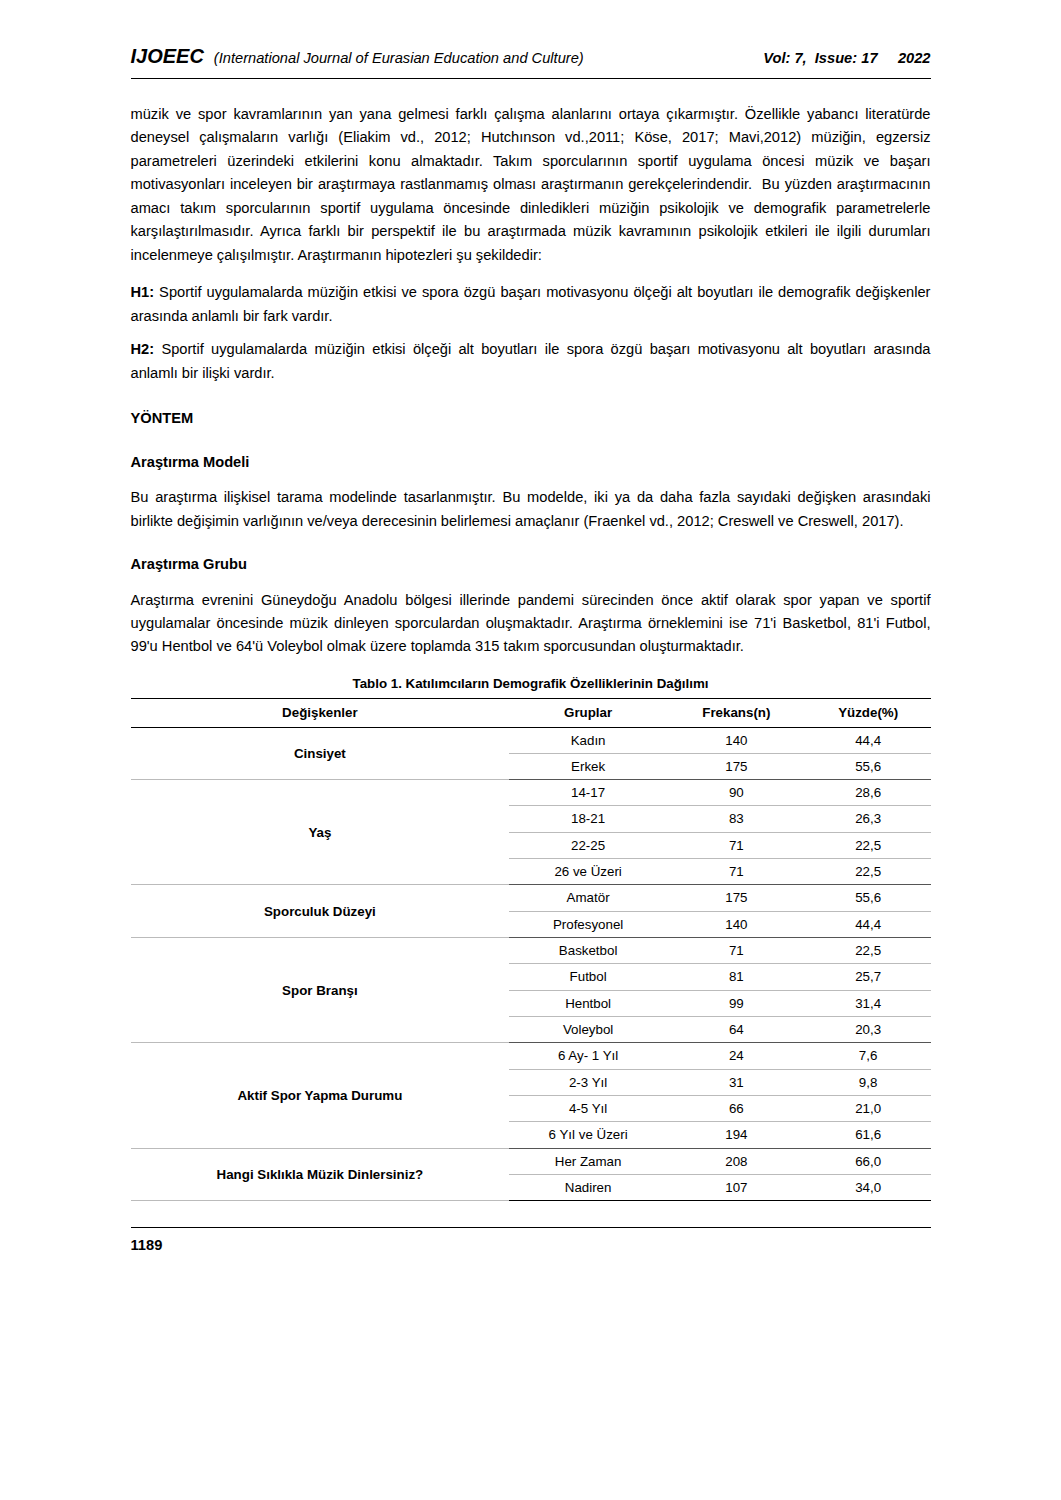IJOEEC (International Journal of Eurasian Education and Culture) Vol: 7, Issue: 17 2022
müzik ve spor kavramlarının yan yana gelmesi farklı çalışma alanlarını ortaya çıkarmıştır. Özellikle yabancı literatürde deneysel çalışmaların varlığı (Eliakim vd., 2012; Hutchınson vd.,2011; Köse, 2017; Mavi,2012) müziğin, egzersiz parametreleri üzerindeki etkilerini konu almaktadır. Takım sporcularının sportif uygulama öncesi müzik ve başarı motivasyonları inceleyen bir araştırmaya rastlanmamış olması araştırmanın gerekçelerindendir. Bu yüzden araştırmacının amacı takım sporcularının sportif uygulama öncesinde dinledikleri müziğin psikolojik ve demografik parametrelerle karşılaştırılmasıdır. Ayrıca farklı bir perspektif ile bu araştırmada müzik kavramının psikolojik etkileri ile ilgili durumları incelenmeye çalışılmıştır. Araştırmanın hipotezleri şu şekildedir:
H1: Sportif uygulamalarda müziğin etkisi ve spora özgü başarı motivasyonu ölçeği alt boyutları ile demografik değişkenler arasında anlamlı bir fark vardır.
H2: Sportif uygulamalarda müziğin etkisi ölçeği alt boyutları ile spora özgü başarı motivasyonu alt boyutları arasında anlamlı bir ilişki vardır.
YÖNTEM
Araştırma Modeli
Bu araştırma ilişkisel tarama modelinde tasarlanmıştır. Bu modelde, iki ya da daha fazla sayıdaki değişken arasındaki birlikte değişimin varlığının ve/veya derecesinin belirlemesi amaçlanır (Fraenkel vd., 2012; Creswell ve Creswell, 2017).
Araştırma Grubu
Araştırma evrenini Güneydoğu Anadolu bölgesi illerinde pandemi sürecinden önce aktif olarak spor yapan ve sportif uygulamalar öncesinde müzik dinleyen sporculardan oluşmaktadır. Araştırma örneklemini ise 71'i Basketbol, 81'i Futbol, 99'u Hentbol ve 64'ü Voleybol olmak üzere toplamda 315 takım sporcusundan oluşturmaktadır.
Tablo 1. Katılımcıların Demografik Özelliklerinin Dağılımı
| Değişkenler | Gruplar | Frekans(n) | Yüzde(%) |
| --- | --- | --- | --- |
| Cinsiyet | Kadın | 140 | 44,4 |
| Erkek | 175 | 55,6 |
| Yaş | 14-17 | 90 | 28,6 |
| 18-21 | 83 | 26,3 |
| 22-25 | 71 | 22,5 |
| 26 ve Üzeri | 71 | 22,5 |
| Sporculuk Düzeyi | Amatör | 175 | 55,6 |
| Profesyonel | 140 | 44,4 |
| Spor Branşı | Basketbol | 71 | 22,5 |
| Futbol | 81 | 25,7 |
| Hentbol | 99 | 31,4 |
| Voleybol | 64 | 20,3 |
| Aktif Spor Yapma Durumu | 6 Ay- 1 Yıl | 24 | 7,6 |
| 2-3 Yıl | 31 | 9,8 |
| 4-5 Yıl | 66 | 21,0 |
| 6 Yıl ve Üzeri | 194 | 61,6 |
| Hangi Sıklıkla Müzik Dinlersiniz? | Her Zaman | 208 | 66,0 |
| Nadiren | 107 | 34,0 |
1189